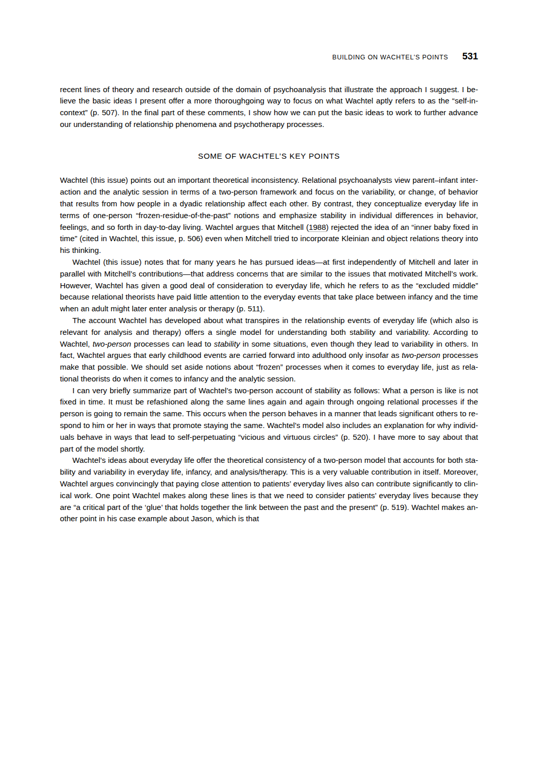Building on Wachtel’s Points 531
recent lines of theory and research outside of the domain of psychoanalysis that illustrate the approach I suggest. I believe the basic ideas I present offer a more thoroughgoing way to focus on what Wachtel aptly refers to as the “self-in-context” (p. 507). In the final part of these comments, I show how we can put the basic ideas to work to further advance our understanding of relationship phenomena and psychotherapy processes.
SOME OF WACHTEL’S KEY POINTS
Wachtel (this issue) points out an important theoretical inconsistency. Relational psychoanalysts view parent–infant interaction and the analytic session in terms of a two-person framework and focus on the variability, or change, of behavior that results from how people in a dyadic relationship affect each other. By contrast, they conceptualize everyday life in terms of one-person “frozen-residue-of-the-past” notions and emphasize stability in individual differences in behavior, feelings, and so forth in day-to-day living. Wachtel argues that Mitchell (1988) rejected the idea of an “inner baby fixed in time” (cited in Wachtel, this issue, p. 506) even when Mitchell tried to incorporate Kleinian and object relations theory into his thinking.
Wachtel (this issue) notes that for many years he has pursued ideas—at first independently of Mitchell and later in parallel with Mitchell’s contributions—that address concerns that are similar to the issues that motivated Mitchell’s work. However, Wachtel has given a good deal of consideration to everyday life, which he refers to as the “excluded middle” because relational theorists have paid little attention to the everyday events that take place between infancy and the time when an adult might later enter analysis or therapy (p. 511).
The account Wachtel has developed about what transpires in the relationship events of everyday life (which also is relevant for analysis and therapy) offers a single model for understanding both stability and variability. According to Wachtel, two-person processes can lead to stability in some situations, even though they lead to variability in others. In fact, Wachtel argues that early childhood events are carried forward into adulthood only insofar as two-person processes make that possible. We should set aside notions about “frozen” processes when it comes to everyday life, just as relational theorists do when it comes to infancy and the analytic session.
I can very briefly summarize part of Wachtel’s two-person account of stability as follows: What a person is like is not fixed in time. It must be refashioned along the same lines again and again through ongoing relational processes if the person is going to remain the same. This occurs when the person behaves in a manner that leads significant others to respond to him or her in ways that promote staying the same. Wachtel’s model also includes an explanation for why individuals behave in ways that lead to self-perpetuating “vicious and virtuous circles” (p. 520). I have more to say about that part of the model shortly.
Wachtel’s ideas about everyday life offer the theoretical consistency of a two-person model that accounts for both stability and variability in everyday life, infancy, and analysis/therapy. This is a very valuable contribution in itself. Moreover, Wachtel argues convincingly that paying close attention to patients’ everyday lives also can contribute significantly to clinical work. One point Wachtel makes along these lines is that we need to consider patients’ everyday lives because they are “a critical part of the ‘glue’ that holds together the link between the past and the present” (p. 519). Wachtel makes another point in his case example about Jason, which is that